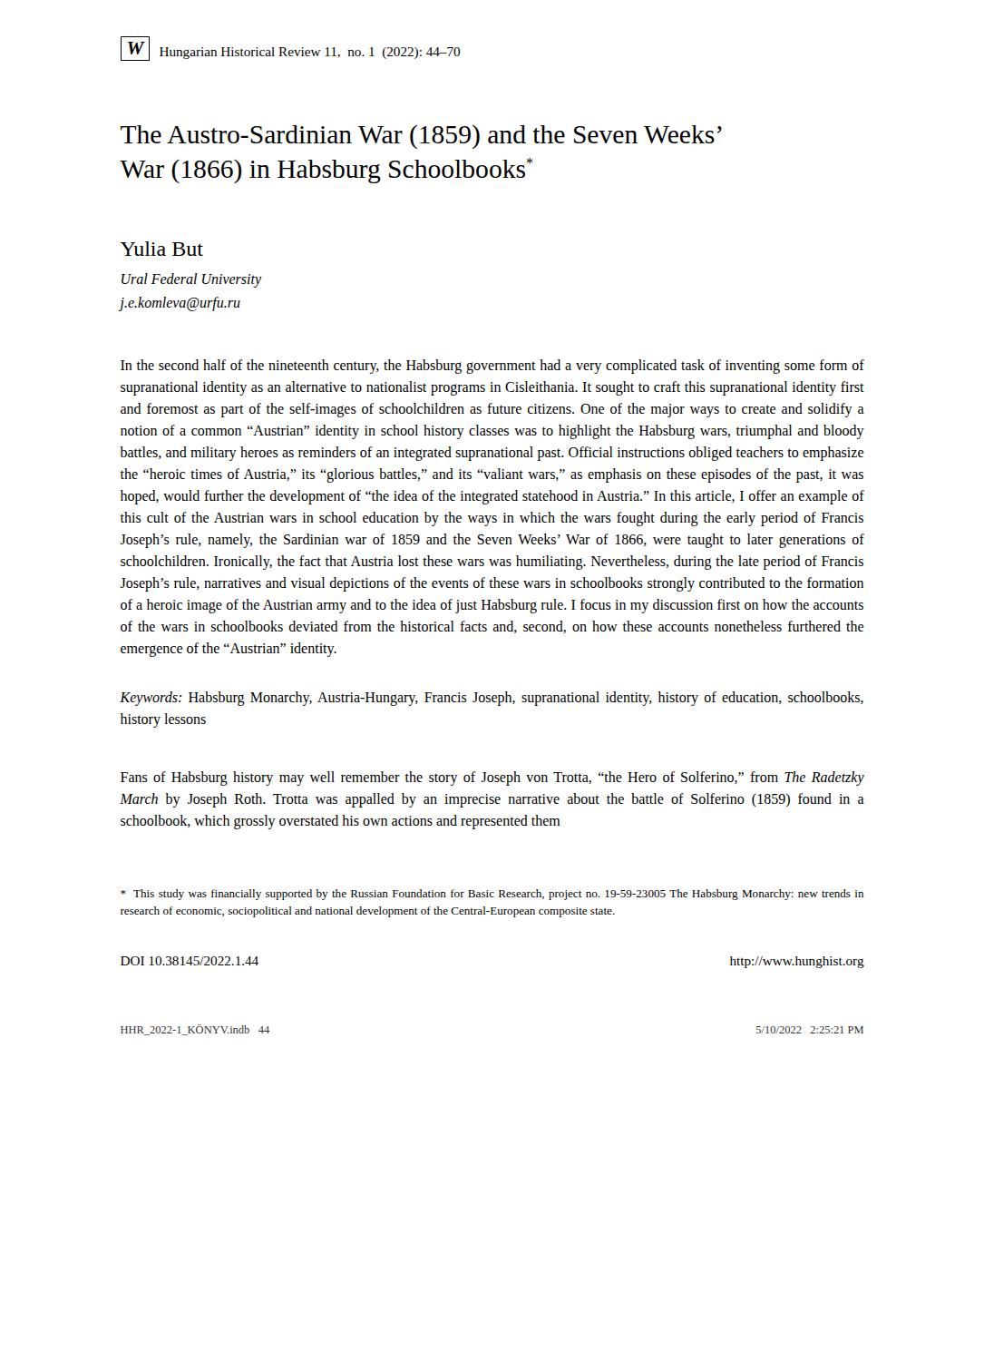W
Hungarian Historical Review 11, no. 1 (2022): 44–70
The Austro-Sardinian War (1859) and the Seven Weeks’
War (1866) in Habsburg Schoolbooks*
Yulia But
Ural Federal University
j.e.komleva@urfu.ru
In the second half of the nineteenth century, the Habsburg government had a very complicated task of inventing some form of supranational identity as an alternative to nationalist programs in Cisleithania. It sought to craft this supranational identity first and foremost as part of the self-images of schoolchildren as future citizens. One of the major ways to create and solidify a notion of a common “Austrian” identity in school history classes was to highlight the Habsburg wars, triumphal and bloody battles, and military heroes as reminders of an integrated supranational past. Official instructions obliged teachers to emphasize the “heroic times of Austria,” its “glorious battles,” and its “valiant wars,” as emphasis on these episodes of the past, it was hoped, would further the development of “the idea of the integrated statehood in Austria.” In this article, I offer an example of this cult of the Austrian wars in school education by the ways in which the wars fought during the early period of Francis Joseph’s rule, namely, the Sardinian war of 1859 and the Seven Weeks’ War of 1866, were taught to later generations of schoolchildren. Ironically, the fact that Austria lost these wars was humiliating. Nevertheless, during the late period of Francis Joseph’s rule, narratives and visual depictions of the events of these wars in schoolbooks strongly contributed to the formation of a heroic image of the Austrian army and to the idea of just Habsburg rule. I focus in my discussion first on how the accounts of the wars in schoolbooks deviated from the historical facts and, second, on how these accounts nonetheless furthered the emergence of the “Austrian” identity.
Keywords: Habsburg Monarchy, Austria-Hungary, Francis Joseph, supranational identity, history of education, schoolbooks, history lessons
Fans of Habsburg history may well remember the story of Joseph von Trotta, “the Hero of Solferino,” from The Radetzky March by Joseph Roth. Trotta was appalled by an imprecise narrative about the battle of Solferino (1859) found in a schoolbook, which grossly overstated his own actions and represented them
*This study was financially supported by the Russian Foundation for Basic Research, project no. 19-59-23005 The Habsburg Monarchy: new trends in research of economic, sociopolitical and national development of the Central-European composite state.
DOI 10.38145/2022.1.44 http://www.hunghist.org
HHR_2022-1_KÖNYV.indb 44 5/10/2022 2:25:21 PM